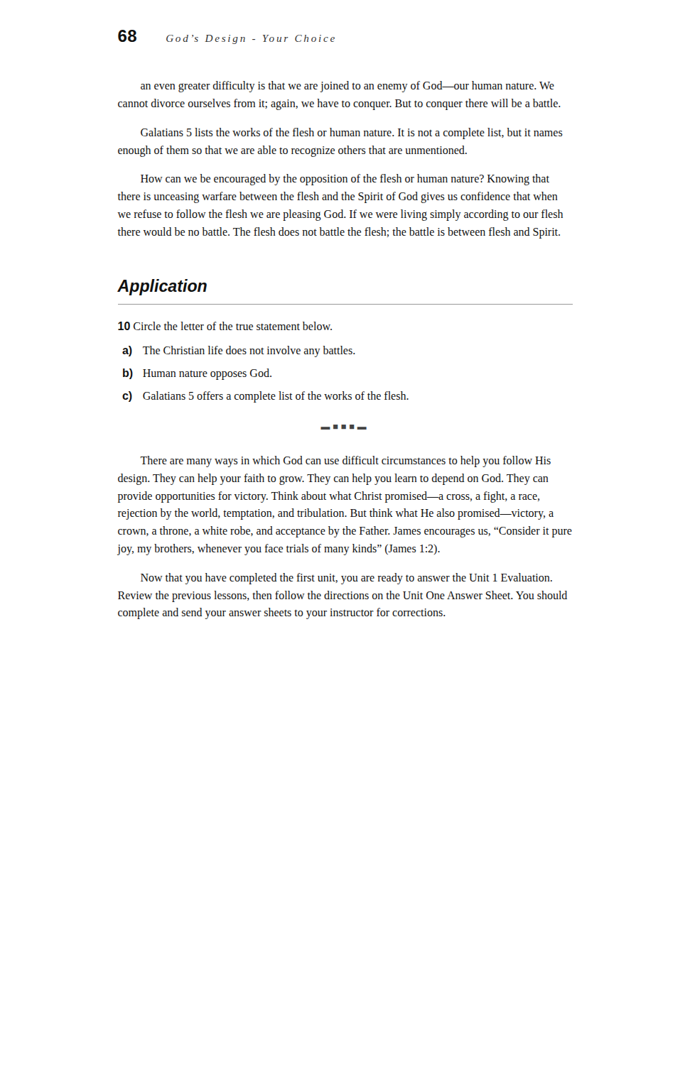68 God’s Design - Your Choice
an even greater difficulty is that we are joined to an enemy of God—our human nature. We cannot divorce ourselves from it; again, we have to conquer. But to conquer there will be a battle.
Galatians 5 lists the works of the flesh or human nature. It is not a complete list, but it names enough of them so that we are able to recognize others that are unmentioned.
How can we be encouraged by the opposition of the flesh or human nature? Knowing that there is unceasing warfare between the flesh and the Spirit of God gives us confidence that when we refuse to follow the flesh we are pleasing God. If we were living simply according to our flesh there would be no battle. The flesh does not battle the flesh; the battle is between flesh and Spirit.
Application
10 Circle the letter of the true statement below.
a) The Christian life does not involve any battles.
b) Human nature opposes God.
c) Galatians 5 offers a complete list of the works of the flesh.
▬■■■▬
There are many ways in which God can use difficult circumstances to help you follow His design. They can help your faith to grow. They can help you learn to depend on God. They can provide opportunities for victory. Think about what Christ promised—a cross, a fight, a race, rejection by the world, temptation, and tribulation. But think what He also promised—victory, a crown, a throne, a white robe, and acceptance by the Father. James encourages us, “Consider it pure joy, my brothers, whenever you face trials of many kinds” (James 1:2).
Now that you have completed the first unit, you are ready to answer the Unit 1 Evaluation. Review the previous lessons, then follow the directions on the Unit One Answer Sheet. You should complete and send your answer sheets to your instructor for corrections.